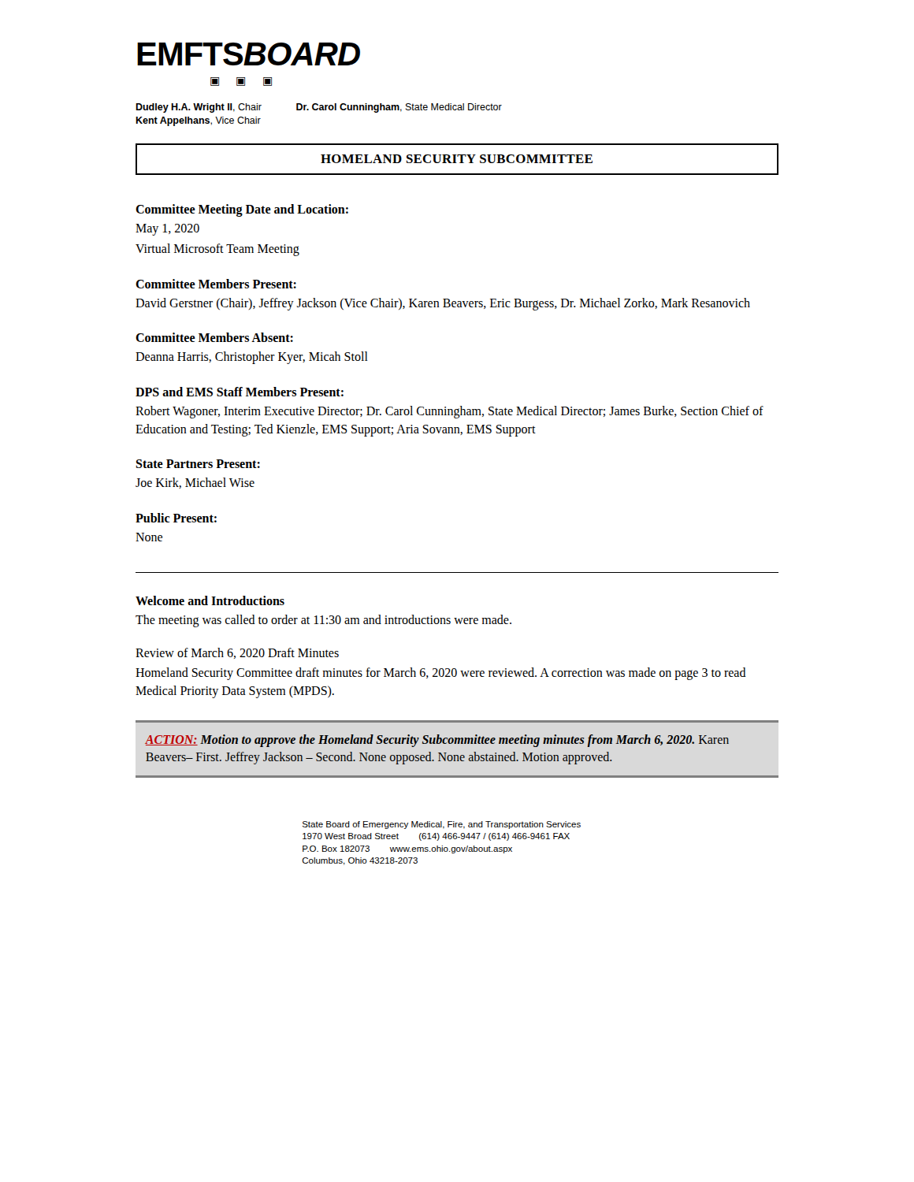EMFTS BOARD
▣ ▣ ▣
Dudley H.A. Wright II, Chair
Dr. Carol Cunningham, State Medical Director
Kent Appelhans, Vice Chair
HOMELAND SECURITY SUBCOMMITTEE
Committee Meeting Date and Location:
May 1, 2020
Virtual Microsoft Team Meeting
Committee Members Present:
David Gerstner (Chair), Jeffrey Jackson (Vice Chair), Karen Beavers, Eric Burgess, Dr. Michael Zorko, Mark Resanovich
Committee Members Absent:
Deanna Harris, Christopher Kyer, Micah Stoll
DPS and EMS Staff Members Present:
Robert Wagoner, Interim Executive Director; Dr. Carol Cunningham, State Medical Director; James Burke, Section Chief of Education and Testing; Ted Kienzle, EMS Support; Aria Sovann, EMS Support
State Partners Present:
Joe Kirk, Michael Wise
Public Present:
None
Welcome and Introductions
The meeting was called to order at 11:30 am and introductions were made.
Review of March 6, 2020 Draft Minutes
Homeland Security Committee draft minutes for March 6, 2020 were reviewed. A correction was made on page 3 to read Medical Priority Data System (MPDS).
ACTION: Motion to approve the Homeland Security Subcommittee meeting minutes from March 6, 2020. Karen Beavers– First. Jeffrey Jackson – Second. None opposed. None abstained. Motion approved.
State Board of Emergency Medical, Fire, and Transportation Services
1970 West Broad Street
(614) 466-9447 / (614) 466-9461 FAX
P.O. Box 182073
www.ems.ohio.gov/about.aspx
Columbus, Ohio 43218-2073